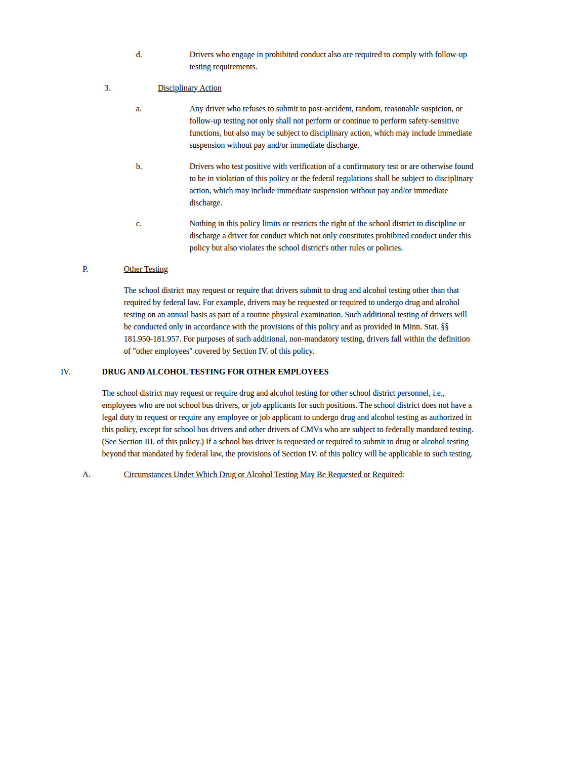d.
Drivers who engage in prohibited conduct also are required to comply with follow-up testing requirements.
3.
Disciplinary Action
a.
Any driver who refuses to submit to post-accident, random, reasonable suspicion, or follow-up testing not only shall not perform or continue to perform safety-sensitive functions, but also may be subject to disciplinary action, which may include immediate suspension without pay and/or immediate discharge.
b.
Drivers who test positive with verification of a confirmatory test or are otherwise found to be in violation of this policy or the federal regulations shall be subject to disciplinary action, which may include immediate suspension without pay and/or immediate discharge.
c.
Nothing in this policy limits or restricts the right of the school district to discipline or discharge a driver for conduct which not only constitutes prohibited conduct under this policy but also violates the school district's other rules or policies.
P.
Other Testing
The school district may request or require that drivers submit to drug and alcohol testing other than that required by federal law. For example, drivers may be requested or required to undergo drug and alcohol testing on an annual basis as part of a routine physical examination. Such additional testing of drivers will be conducted only in accordance with the provisions of this policy and as provided in Minn. Stat. §§ 181.950-181.957. For purposes of such additional, non-mandatory testing, drivers fall within the definition of "other employees" covered by Section IV. of this policy.
IV.
DRUG AND ALCOHOL TESTING FOR OTHER EMPLOYEES
The school district may request or require drug and alcohol testing for other school district personnel, i.e., employees who are not school bus drivers, or job applicants for such positions. The school district does not have a legal duty to request or require any employee or job applicant to undergo drug and alcohol testing as authorized in this policy, except for school bus drivers and other drivers of CMVs who are subject to federally mandated testing. (See Section III. of this policy.) If a school bus driver is requested or required to submit to drug or alcohol testing beyond that mandated by federal law, the provisions of Section IV. of this policy will be applicable to such testing.
A.
Circumstances Under Which Drug or Alcohol Testing May Be Requested or Required: